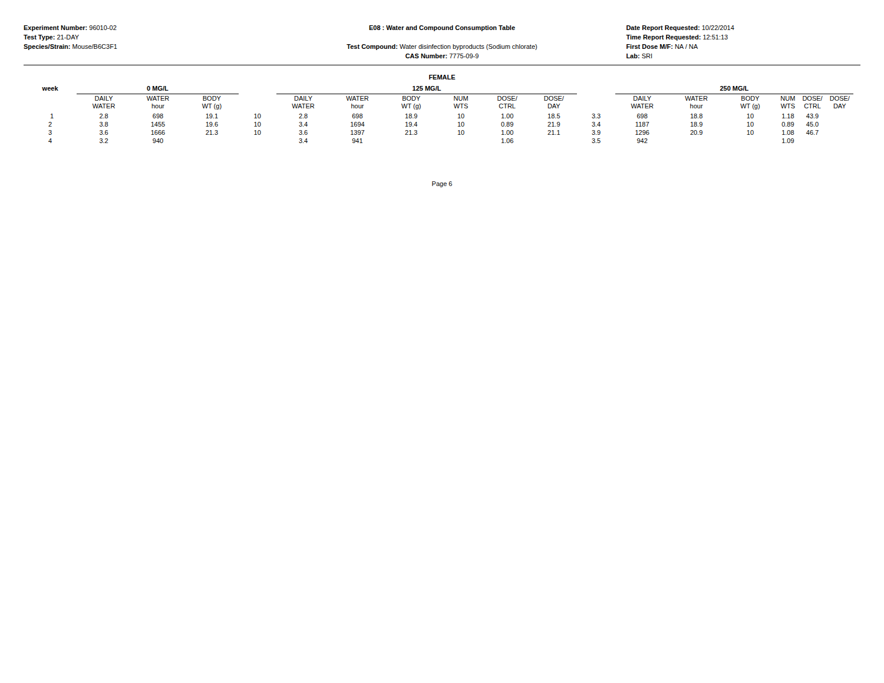Experiment Number: 96010-02
Test Type: 21-DAY
Species/Strain: Mouse/B6C3F1
E08 : Water and Compound Consumption Table
Test Compound: Water disinfection byproducts (Sodium chlorate)
CAS Number: 7775-09-9
Date Report Requested: 10/22/2014
Time Report Requested: 12:51:13
First Dose M/F: NA / NA
Lab: SRI
FEMALE
| week | 0 MG/L | | 125 MG/L | | 250 MG/L |
| | DAILY WATER | WATER hour | BODY WT (g) | | DAILY WATER | WATER hour | BODY WT (g) | NUM WTS | DOSE/ CTRL | DOSE/ DAY | | DAILY WATER | WATER hour | BODY WT (g) | NUM WTS | DOSE/ CTRL | DOSE/ DAY |
| 1 | 2.8 | 698 | 19.1 | 10 | 2.8 | 698 | 18.9 | 10 | 1.00 | 18.5 | 3.3 | 698 | 18.8 | 10 | 1.18 | 43.9 | | |
| 2 | 3.8 | 1455 | 19.6 | 10 | 3.4 | 1694 | 19.4 | 10 | 0.89 | 21.9 | 3.4 | 1187 | 18.9 | 10 | 0.89 | 45.0 | | |
| 3 | 3.6 | 1666 | 21.3 | 10 | 3.6 | 1397 | 21.3 | 10 | 1.00 | 21.1 | 3.9 | 1296 | 20.9 | 10 | 1.08 | 46.7 | | |
| 4 | 3.2 | 940 | | | 3.4 | 941 | | | 1.06 | | 3.5 | 942 | | | 1.09 | | | |
Page 6